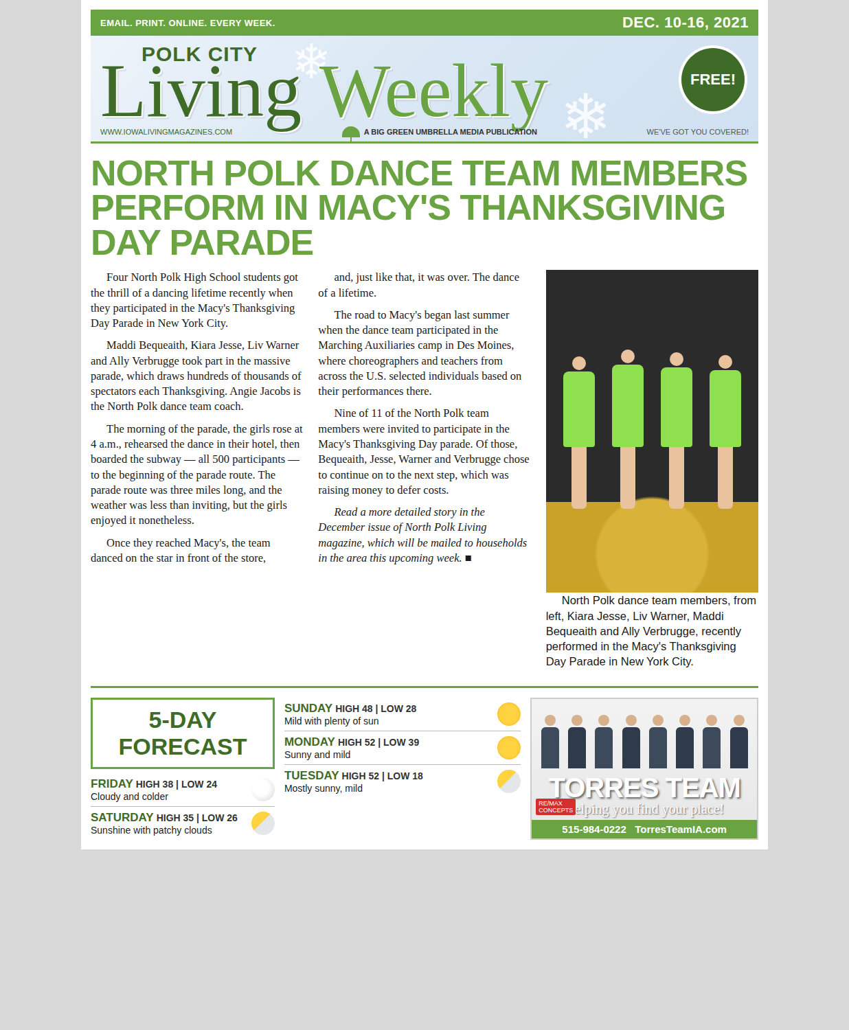EMAIL. PRINT. ONLINE. EVERY WEEK.
DEC. 10-16, 2021
FREE!
POLK CITY
Living Weekly
WWW.IOWALIVINGMAGAZINES.COM
A BIG GREEN UMBRELLA MEDIA PUBLICATION
WE'VE GOT YOU COVERED!
North Polk dance team members perform in Macy's Thanksgiving Day Parade
Four North Polk High School students got the thrill of a dancing lifetime recently when they participated in the Macy's Thanksgiving Day Parade in New York City.
Maddi Bequeaith, Kiara Jesse, Liv Warner and Ally Verbrugge took part in the massive parade, which draws hundreds of thousands of spectators each Thanksgiving. Angie Jacobs is the North Polk dance team coach.
The morning of the parade, the girls rose at 4 a.m., rehearsed the dance in their hotel, then boarded the subway — all 500 participants — to the beginning of the parade route. The parade route was three miles long, and the weather was less than inviting, but the girls enjoyed it nonetheless.
Once they reached Macy's, the team danced on the star in front of the store,
and, just like that, it was over. The dance of a lifetime.
The road to Macy's began last summer when the dance team participated in the Marching Auxiliaries camp in Des Moines, where choreographers and teachers from across the U.S. selected individuals based on their performances there.
Nine of 11 of the North Polk team members were invited to participate in the Macy's Thanksgiving Day parade. Of those, Bequeaith, Jesse, Warner and Verbrugge chose to continue on to the next step, which was raising money to defer costs.
Read a more detailed story in the December issue of North Polk Living magazine, which will be mailed to households in the area this upcoming week. ■
North Polk dance team members, from left, Kiara Jesse, Liv Warner, Maddi Bequeaith and Ally Verbrugge, recently performed in the Macy's Thanksgiving Day Parade in New York City.
5-DAY FORECAST
FRIDAY HIGH 38 | LOW 24
Cloudy and colder
SATURDAY HIGH 35 | LOW 26
Sunshine with patchy clouds
SUNDAY HIGH 48 | LOW 28
Mild with plenty of sun
MONDAY HIGH 52 | LOW 39
Sunny and mild
TUESDAY HIGH 52 | LOW 18
Mostly sunny, mild
RE/MAX
CONCEPTS
TORRES TEAM
Helping you find your place!
515-984-0222 TorresTeamIA.com